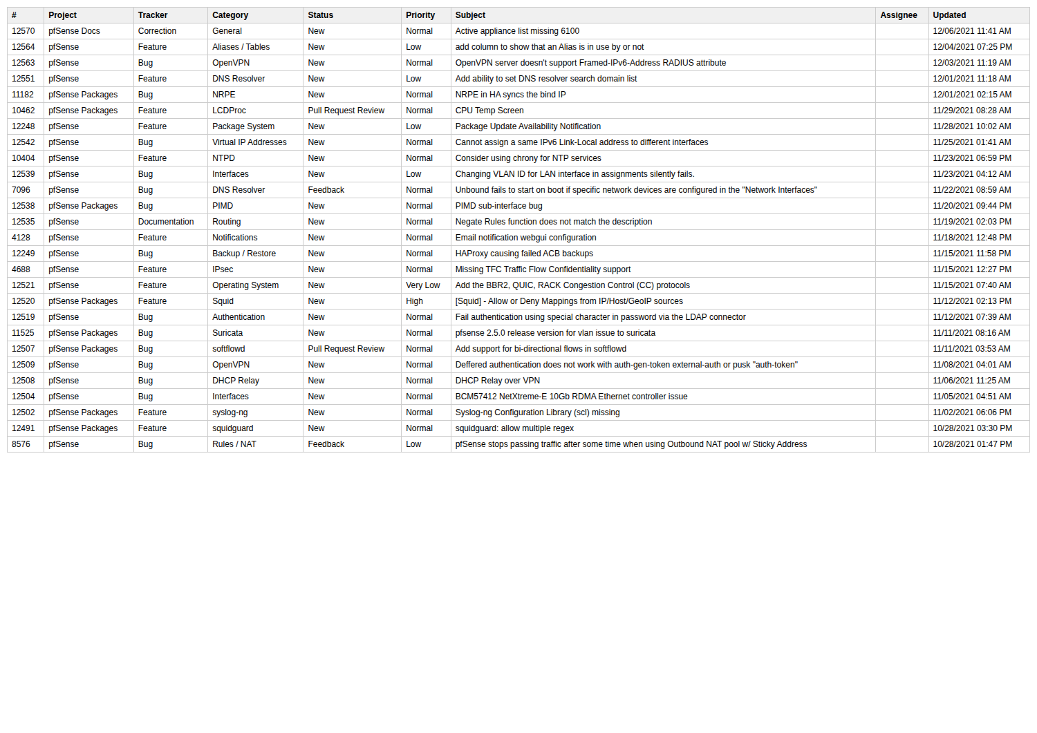| # | Project | Tracker | Category | Status | Priority | Subject | Assignee | Updated |
| --- | --- | --- | --- | --- | --- | --- | --- | --- |
| 12570 | pfSense Docs | Correction | General | New | Normal | Active appliance list missing 6100 | | 12/06/2021 11:41 AM |
| 12564 | pfSense | Feature | Aliases / Tables | New | Low | add column to show that an Alias is in use by or not | | 12/04/2021 07:25 PM |
| 12563 | pfSense | Bug | OpenVPN | New | Normal | OpenVPN server doesn't support Framed-IPv6-Address RADIUS attribute | | 12/03/2021 11:19 AM |
| 12551 | pfSense | Feature | DNS Resolver | New | Low | Add ability to set DNS resolver search domain list | | 12/01/2021 11:18 AM |
| 11182 | pfSense Packages | Bug | NRPE | New | Normal | NRPE in HA syncs the bind IP | | 12/01/2021 02:15 AM |
| 10462 | pfSense Packages | Feature | LCDProc | Pull Request Review | Normal | CPU Temp Screen | | 11/29/2021 08:28 AM |
| 12248 | pfSense | Feature | Package System | New | Low | Package Update Availability Notification | | 11/28/2021 10:02 AM |
| 12542 | pfSense | Bug | Virtual IP Addresses | New | Normal | Cannot assign a same IPv6 Link-Local address to different interfaces | | 11/25/2021 01:41 AM |
| 10404 | pfSense | Feature | NTPD | New | Normal | Consider using chrony for NTP services | | 11/23/2021 06:59 PM |
| 12539 | pfSense | Bug | Interfaces | New | Low | Changing VLAN ID for LAN interface in assignments silently fails. | | 11/23/2021 04:12 AM |
| 7096 | pfSense | Bug | DNS Resolver | Feedback | Normal | Unbound fails to start on boot if specific network devices are configured in the "Network Interfaces" | | 11/22/2021 08:59 AM |
| 12538 | pfSense Packages | Bug | PIMD | New | Normal | PIMD sub-interface bug | | 11/20/2021 09:44 PM |
| 12535 | pfSense | Documentation | Routing | New | Normal | Negate Rules function does not match the description | | 11/19/2021 02:03 PM |
| 4128 | pfSense | Feature | Notifications | New | Normal | Email notification webgui configuration | | 11/18/2021 12:48 PM |
| 12249 | pfSense | Bug | Backup / Restore | New | Normal | HAProxy causing failed ACB backups | | 11/15/2021 11:58 PM |
| 4688 | pfSense | Feature | IPsec | New | Normal | Missing TFC Traffic Flow Confidentiality support | | 11/15/2021 12:27 PM |
| 12521 | pfSense | Feature | Operating System | New | Very Low | Add the BBR2, QUIC, RACK Congestion Control (CC) protocols | | 11/15/2021 07:40 AM |
| 12520 | pfSense Packages | Feature | Squid | New | High | [Squid] - Allow or Deny Mappings from IP/Host/GeoIP sources | | 11/12/2021 02:13 PM |
| 12519 | pfSense | Bug | Authentication | New | Normal | Fail authentication using special character in password via the LDAP connector | | 11/12/2021 07:39 AM |
| 11525 | pfSense Packages | Bug | Suricata | New | Normal | pfsense 2.5.0 release version for vlan issue to suricata | | 11/11/2021 08:16 AM |
| 12507 | pfSense Packages | Bug | softflowd | Pull Request Review | Normal | Add support for bi-directional flows in softflowd | | 11/11/2021 03:53 AM |
| 12509 | pfSense | Bug | OpenVPN | New | Normal | Deffered authentication does not work with auth-gen-token external-auth or pusk "auth-token" | | 11/08/2021 04:01 AM |
| 12508 | pfSense | Bug | DHCP Relay | New | Normal | DHCP Relay over VPN | | 11/06/2021 11:25 AM |
| 12504 | pfSense | Bug | Interfaces | New | Normal | BCM57412 NetXtreme-E 10Gb RDMA Ethernet controller issue | | 11/05/2021 04:51 AM |
| 12502 | pfSense Packages | Feature | syslog-ng | New | Normal | Syslog-ng Configuration Library (scl) missing | | 11/02/2021 06:06 PM |
| 12491 | pfSense Packages | Feature | squidguard | New | Normal | squidguard: allow multiple regex | | 10/28/2021 03:30 PM |
| 8576 | pfSense | Bug | Rules / NAT | Feedback | Low | pfSense stops passing traffic after some time when using Outbound NAT pool w/ Sticky Address | | 10/28/2021 01:47 PM |